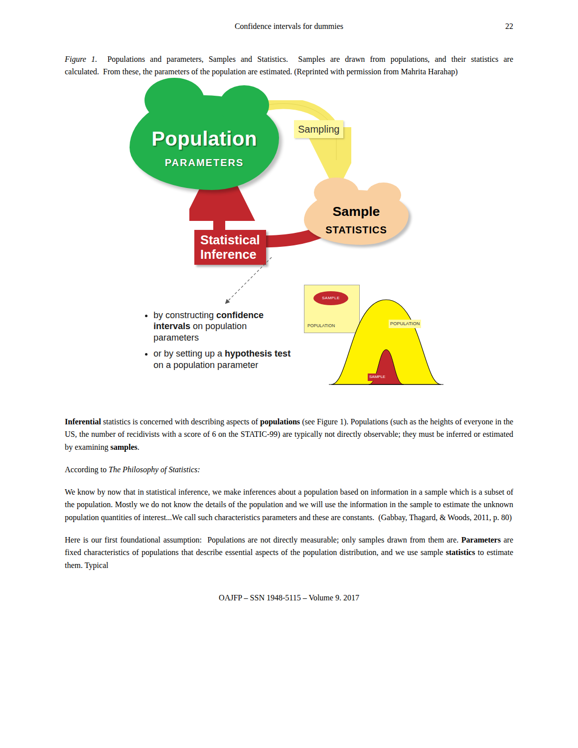Confidence intervals for dummies 22
Figure 1. Populations and parameters, Samples and Statistics. Samples are drawn from populations, and their statistics are calculated. From these, the parameters of the population are estimated. (Reprinted with permission from Mahrita Harahap)
Population PARAMETERS
Sampling
Sample STATISTICS
Statistical
Inference
by constructing confidence intervals on population parameters
or by setting up a hypothesis test on a population parameter
SAMPLE
POPULATION
POPULATION
SAMPLE
Inferential statistics is concerned with describing aspects of populations (see Figure 1). Populations (such as the heights of everyone in the US, the number of recidivists with a score of 6 on the STATIC-99) are typically not directly observable; they must be inferred or estimated by examining samples.
According to The Philosophy of Statistics:
We know by now that in statistical inference, we make inferences about a population based on information in a sample which is a subset of the population. Mostly we do not know the details of the population and we will use the information in the sample to estimate the unknown population quantities of interest...We call such characteristics parameters and these are constants. (Gabbay, Thagard, & Woods, 2011, p. 80)
Here is our first foundational assumption: Populations are not directly measurable; only samples drawn from them are. Parameters are fixed characteristics of populations that describe essential aspects of the population distribution, and we use sample statistics to estimate them. Typical
OAJFP – SSN 1948-5115 – Volume 9. 2017